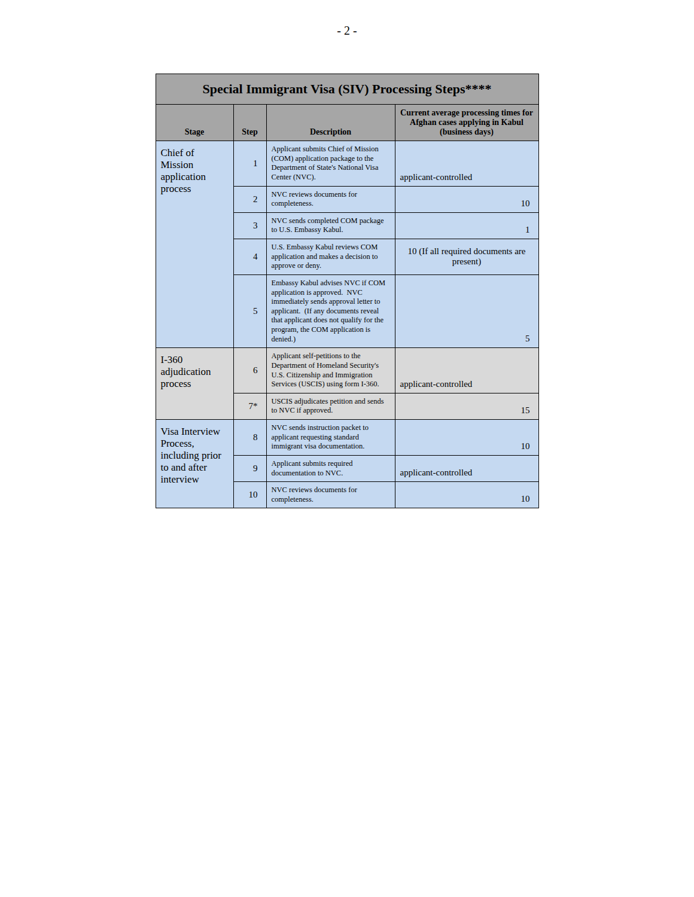- 2 -
Special Immigrant Visa (SIV) Processing Steps****
| Stage | Step | Description | Current average processing times for Afghan cases applying in Kabul (business days) |
| --- | --- | --- | --- |
| Chief of Mission application process | 1 | Applicant submits Chief of Mission (COM) application package to the Department of State's National Visa Center (NVC). | applicant-controlled |
| 2 | NVC reviews documents for completeness. | 10 |
| 3 | NVC sends completed COM package to U.S. Embassy Kabul. | 1 |
| 4 | U.S. Embassy Kabul reviews COM application and makes a decision to approve or deny. | 10 (If all required documents are present) |
| 5 | Embassy Kabul advises NVC if COM application is approved. NVC immediately sends approval letter to applicant. (If any documents reveal that applicant does not qualify for the program, the COM application is denied.) | 5 |
| I-360 adjudication process | 6 | Applicant self-petitions to the Department of Homeland Security's U.S. Citizenship and Immigration Services (USCIS) using form I-360. | applicant-controlled |
| 7* | USCIS adjudicates petition and sends to NVC if approved. | 15 |
| Visa Interview Process, including prior to and after interview | 8 | NVC sends instruction packet to applicant requesting standard immigrant visa documentation. | 10 |
| 9 | Applicant submits required documentation to NVC. | applicant-controlled |
| 10 | NVC reviews documents for completeness. | 10 |